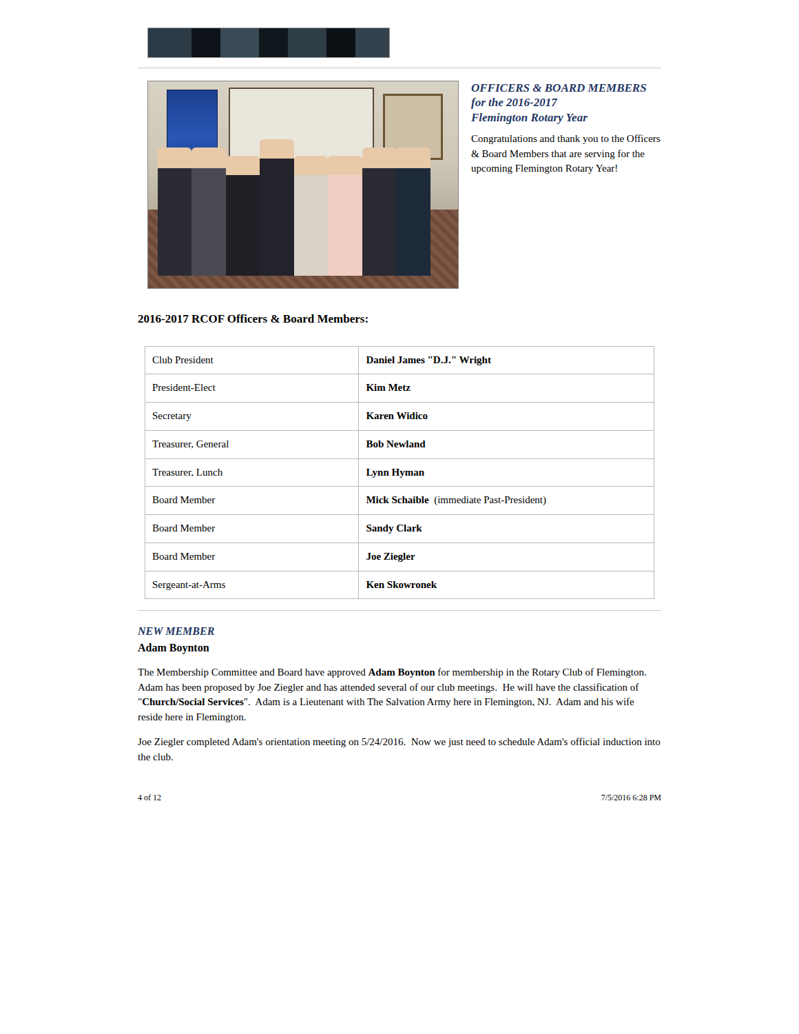OFFICERS & BOARD MEMBERS
for the 2016-2017
Flemington Rotary Year
Congratulations and thank you to the Officers & Board Members that are serving for the upcoming Flemington Rotary Year!
2016-2017 RCOF Officers & Board Members:
| Club President | Daniel James "D.J." Wright |
| President-Elect | Kim Metz |
| Secretary | Karen Widico |
| Treasurer, General | Bob Newland |
| Treasurer, Lunch | Lynn Hyman |
| Board Member | Mick Schaible (immediate Past-President) |
| Board Member | Sandy Clark |
| Board Member | Joe Ziegler |
| Sergeant-at-Arms | Ken Skowronek |
NEW MEMBER
Adam Boynton
The Membership Committee and Board have approved Adam Boynton for membership in the Rotary Club of Flemington. Adam has been proposed by Joe Ziegler and has attended several of our club meetings. He will have the classification of "Church/Social Services". Adam is a Lieutenant with The Salvation Army here in Flemington, NJ. Adam and his wife reside here in Flemington.
Joe Ziegler completed Adam's orientation meeting on 5/24/2016. Now we just need to schedule Adam's official induction into the club.
4 of 12 7/5/2016 6:28 PM